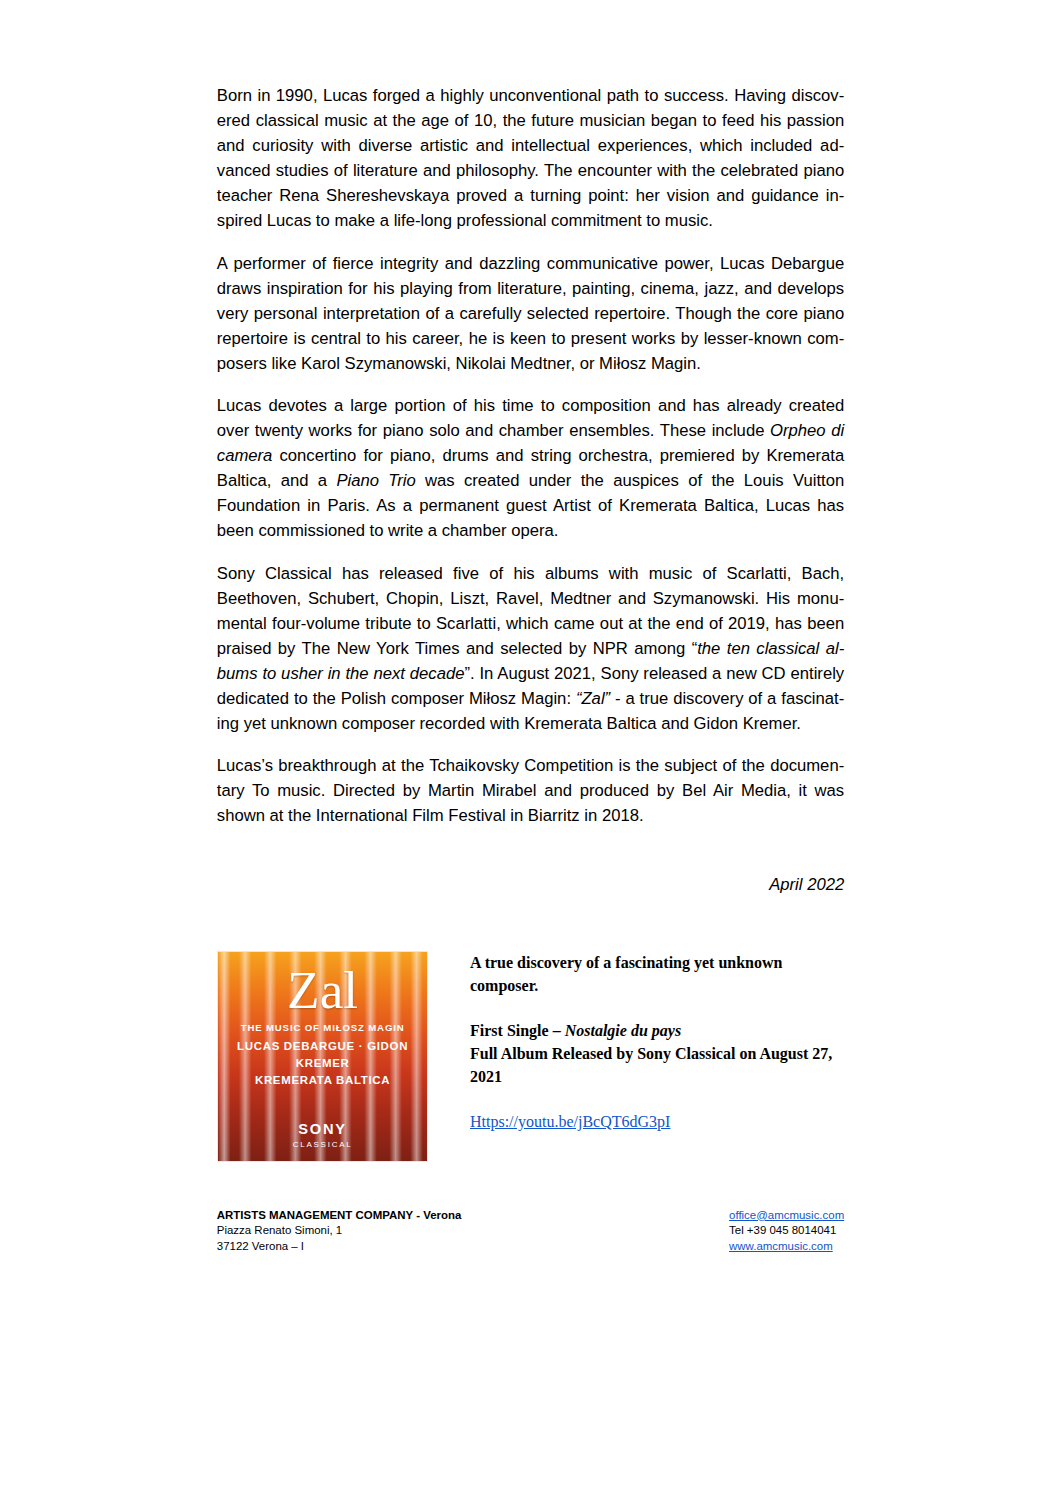Born in 1990, Lucas forged a highly unconventional path to success. Having discovered classical music at the age of 10, the future musician began to feed his passion and curiosity with diverse artistic and intellectual experiences, which included advanced studies of literature and philosophy. The encounter with the celebrated piano teacher Rena Shereshevskaya proved a turning point: her vision and guidance inspired Lucas to make a life-long professional commitment to music.
A performer of fierce integrity and dazzling communicative power, Lucas Debargue draws inspiration for his playing from literature, painting, cinema, jazz, and develops very personal interpretation of a carefully selected repertoire. Though the core piano repertoire is central to his career, he is keen to present works by lesser-known composers like Karol Szymanowski, Nikolai Medtner, or Miłosz Magin.
Lucas devotes a large portion of his time to composition and has already created over twenty works for piano solo and chamber ensembles. These include Orpheo di camera concertino for piano, drums and string orchestra, premiered by Kremerata Baltica, and a Piano Trio was created under the auspices of the Louis Vuitton Foundation in Paris. As a permanent guest Artist of Kremerata Baltica, Lucas has been commissioned to write a chamber opera.
Sony Classical has released five of his albums with music of Scarlatti, Bach, Beethoven, Schubert, Chopin, Liszt, Ravel, Medtner and Szymanowski. His monumental four-volume tribute to Scarlatti, which came out at the end of 2019, has been praised by The New York Times and selected by NPR among “the ten classical albums to usher in the next decade”. In August 2021, Sony released a new CD entirely dedicated to the Polish composer Miłosz Magin: “Zal” - a true discovery of a fascinating yet unknown composer recorded with Kremerata Baltica and Gidon Kremer.
Lucas’s breakthrough at the Tchaikovsky Competition is the subject of the documentary To music. Directed by Martin Mirabel and produced by Bel Air Media, it was shown at the International Film Festival in Biarritz in 2018.
April 2022
Zal
The Music of Miłosz Magin
Lucas Debargue · Gidon Kremer
Kremerata Baltica
SONY
Classical
A true discovery of a fascinating yet unknown composer.
First Single – Nostalgie du pays
Full Album Released by Sony Classical on August 27, 2021
Https://youtu.be/jBcQT6dG3pI
ARTISTS MANAGEMENT COMPANY - Verona
Piazza Renato Simoni, 1
37122 Verona – I
office@amcmusic.com
Tel +39 045 8014041
www.amcmusic.com